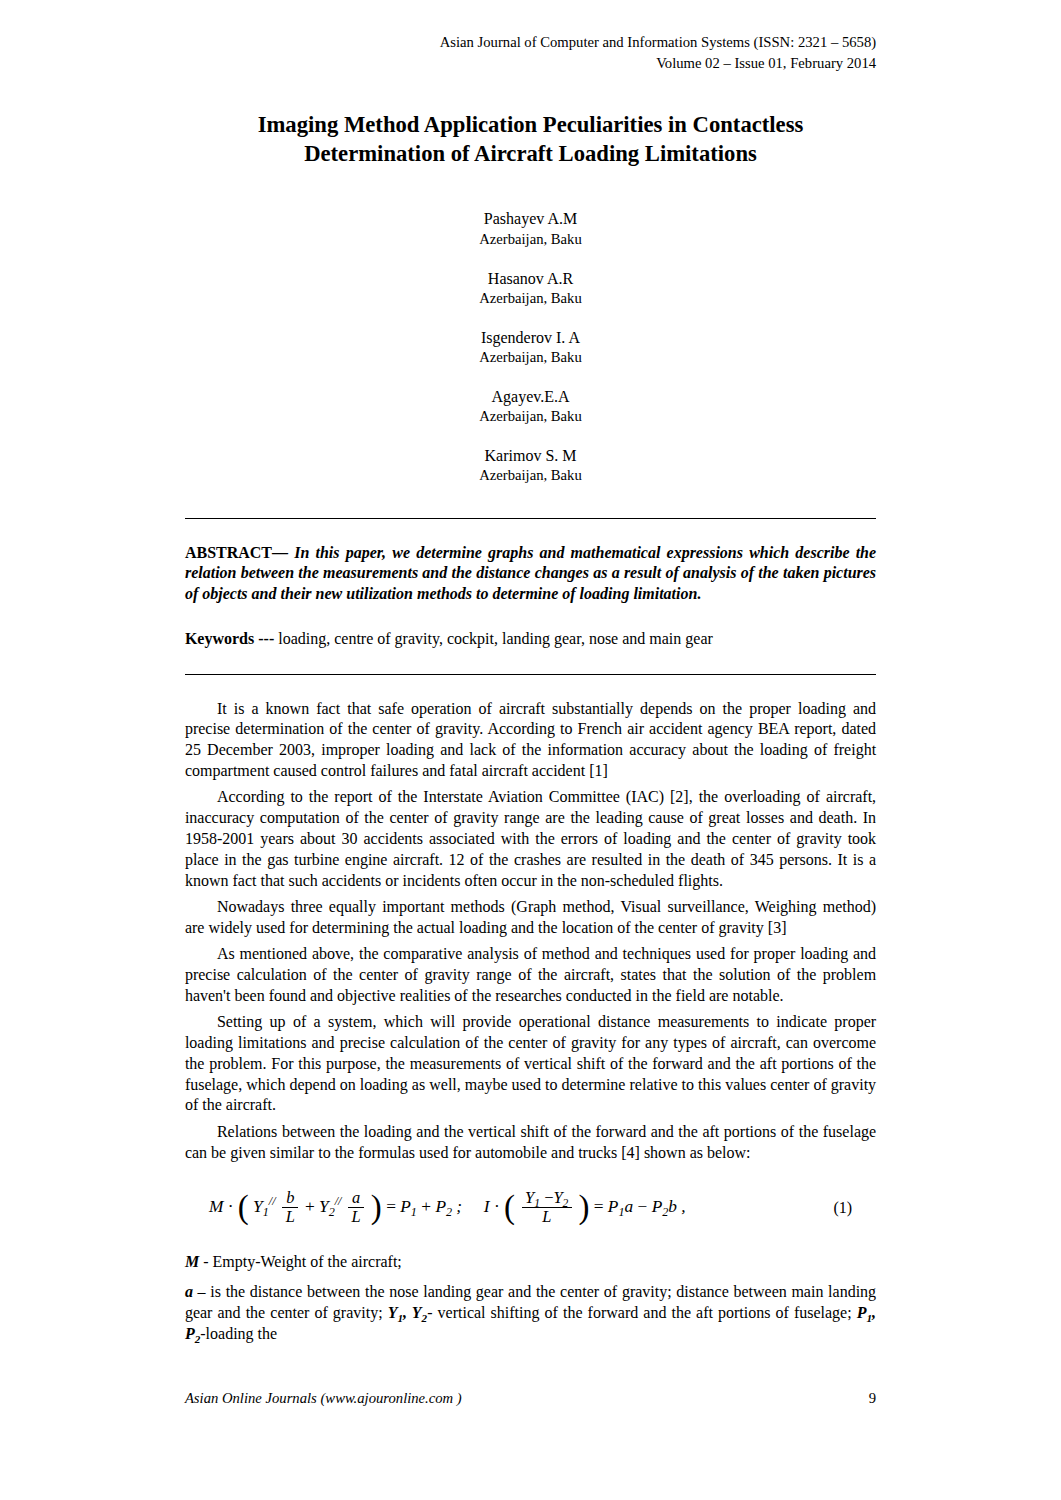Asian Journal of Computer and Information Systems (ISSN: 2321 – 5658)
Volume 02 – Issue 01, February 2014
Imaging Method Application Peculiarities in Contactless
Determination of Aircraft Loading Limitations
Pashayev A.M
Azerbaijan, Baku
Hasanov A.R
Azerbaijan, Baku
Isgenderov I. A
Azerbaijan, Baku
Agayev.E.A
Azerbaijan, Baku
Karimov S. M
Azerbaijan, Baku
ABSTRACT— In this paper, we determine graphs and mathematical expressions which describe the relation between the measurements and the distance changes as a result of analysis of the taken pictures of objects and their new utilization methods to determine of loading limitation.
Keywords --- loading, centre of gravity, cockpit, landing gear, nose and main gear
It is a known fact that safe operation of aircraft substantially depends on the proper loading and precise determination of the center of gravity. According to French air accident agency BEA report, dated 25 December 2003, improper loading and lack of the information accuracy about the loading of freight compartment caused control failures and fatal aircraft accident [1]
According to the report of the Interstate Aviation Committee (IAC) [2], the overloading of aircraft, inaccuracy computation of the center of gravity range are the leading cause of great losses and death. In 1958-2001 years about 30 accidents associated with the errors of loading and the center of gravity took place in the gas turbine engine aircraft. 12 of the crashes are resulted in the death of 345 persons. It is a known fact that such accidents or incidents often occur in the non-scheduled flights.
Nowadays three equally important methods (Graph method, Visual surveillance, Weighing method) are widely used for determining the actual loading and the location of the center of gravity [3]
As mentioned above, the comparative analysis of method and techniques used for proper loading and precise calculation of the center of gravity range of the aircraft, states that the solution of the problem haven't been found and objective realities of the researches conducted in the field are notable.
Setting up of a system, which will provide operational distance measurements to indicate proper loading limitations and precise calculation of the center of gravity for any types of aircraft, can overcome the problem. For this purpose, the measurements of vertical shift of the forward and the aft portions of the fuselage, which depend on loading as well, maybe used to determine relative to this values center of gravity of the aircraft.
Relations between the loading and the vertical shift of the forward and the aft portions of the fuselage can be given similar to the formulas used for automobile and trucks [4] shown as below:
M · ( Y1// bL + Y2// aL ) = P1 + P2 ; I · ( Y1 −Y2 L ) = P1a − P2b , (1)
M - Empty-Weight of the aircraft;
a – is the distance between the nose landing gear and the center of gravity; distance between main landing gear and the center of gravity; Y1, Y2- vertical shifting of the forward and the aft portions of fuselage; P1, P2-loading the
Asian Online Journals (www.ajouronline.com ) 9